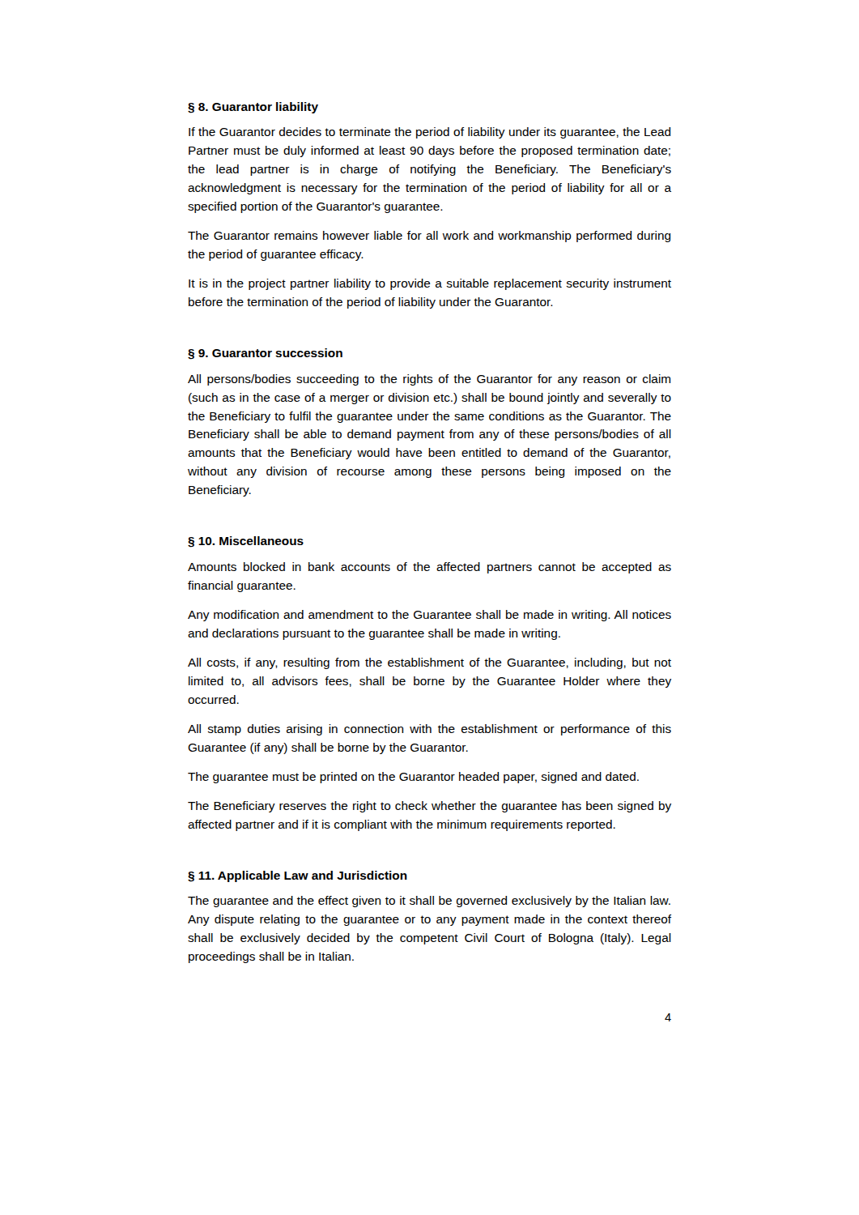§ 8. Guarantor liability
If the Guarantor decides to terminate the period of liability under its guarantee, the Lead Partner must be duly informed at least 90 days before the proposed termination date; the lead partner is in charge of notifying the Beneficiary. The Beneficiary's acknowledgment is necessary for the termination of the period of liability for all or a specified portion of the Guarantor's guarantee.
The Guarantor remains however liable for all work and workmanship performed during the period of guarantee efficacy.
It is in the project partner liability to provide a suitable replacement security instrument before the termination of the period of liability under the Guarantor.
§ 9. Guarantor succession
All persons/bodies succeeding to the rights of the Guarantor for any reason or claim (such as in the case of a merger or division etc.) shall be bound jointly and severally to the Beneficiary to fulfil the guarantee under the same conditions as the Guarantor. The Beneficiary shall be able to demand payment from any of these persons/bodies of all amounts that the Beneficiary would have been entitled to demand of the Guarantor, without any division of recourse among these persons being imposed on the Beneficiary.
§ 10. Miscellaneous
Amounts blocked in bank accounts of the affected partners cannot be accepted as financial guarantee.
Any modification and amendment to the Guarantee shall be made in writing. All notices and declarations pursuant to the guarantee shall be made in writing.
All costs, if any, resulting from the establishment of the Guarantee, including, but not limited to, all advisors fees, shall be borne by the Guarantee Holder where they occurred.
All stamp duties arising in connection with the establishment or performance of this Guarantee (if any) shall be borne by the Guarantor.
The guarantee must be printed on the Guarantor headed paper, signed and dated.
The Beneficiary reserves the right to check whether the guarantee has been signed by affected partner and if it is compliant with the minimum requirements reported.
§ 11. Applicable Law and Jurisdiction
The guarantee and the effect given to it shall be governed exclusively by the Italian law. Any dispute relating to the guarantee or to any payment made in the context thereof shall be exclusively decided by the competent Civil Court of Bologna (Italy). Legal proceedings shall be in Italian.
4